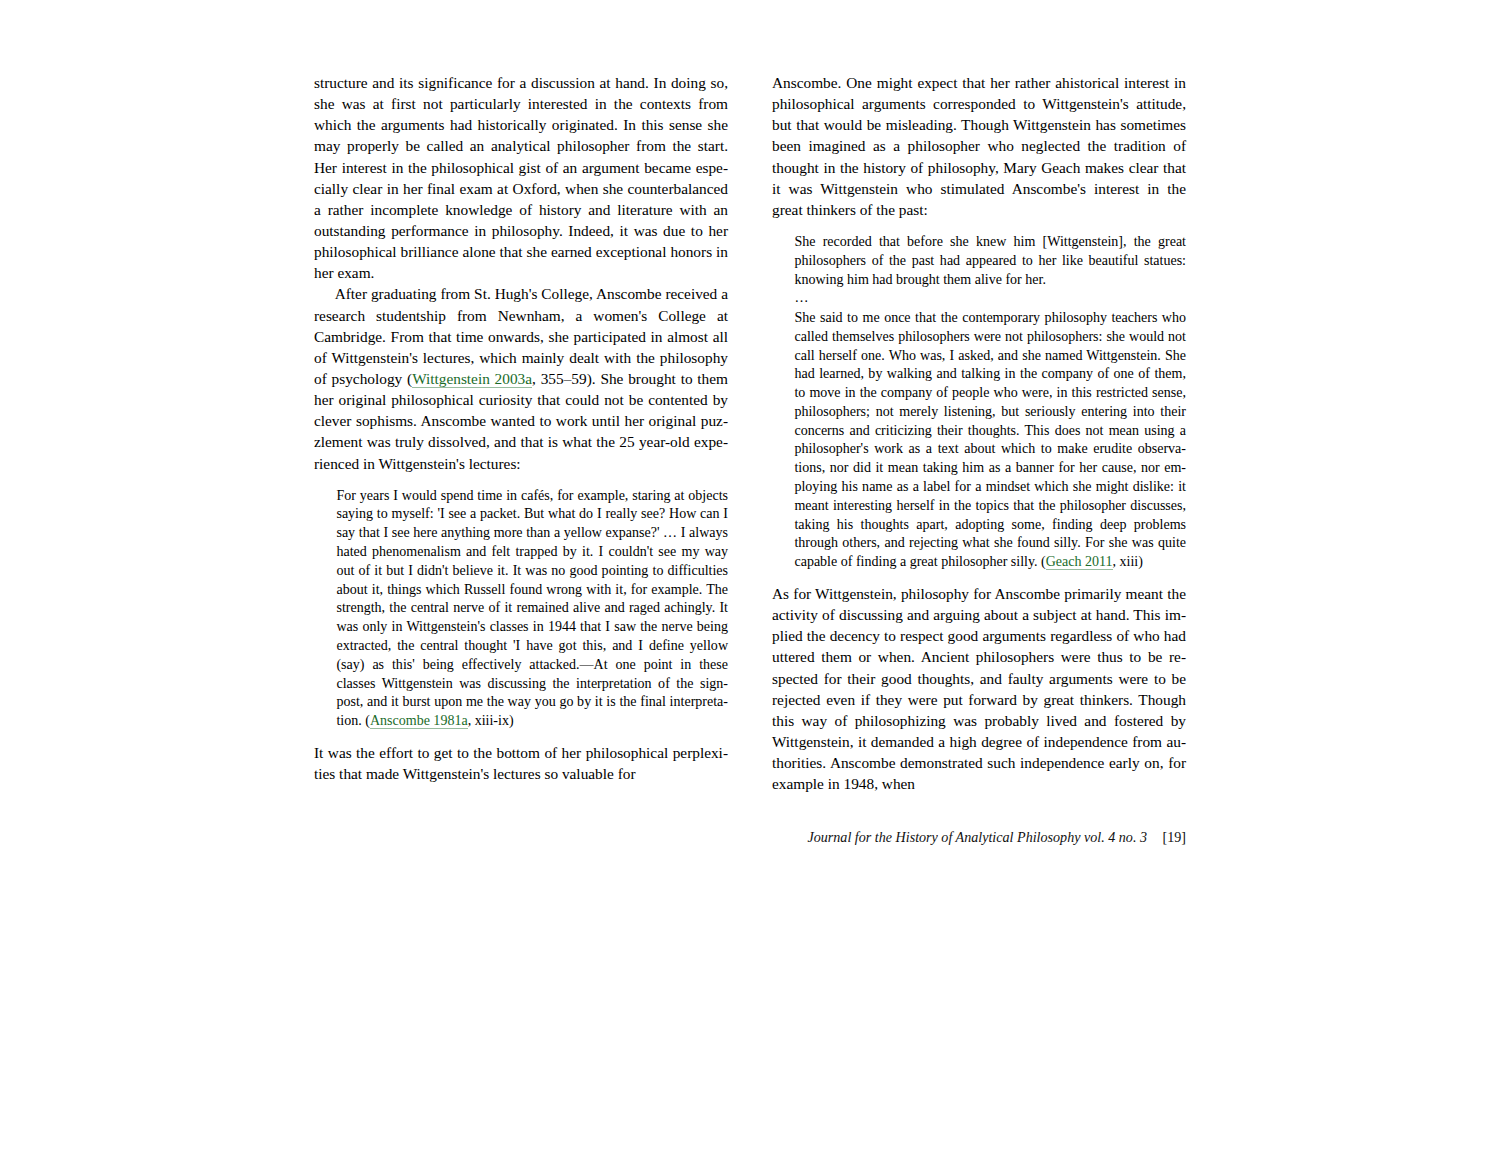structure and its significance for a discussion at hand. In doing so, she was at first not particularly interested in the contexts from which the arguments had historically originated. In this sense she may properly be called an analytical philosopher from the start. Her interest in the philosophical gist of an argument became especially clear in her final exam at Oxford, when she counterbalanced a rather incomplete knowledge of history and literature with an outstanding performance in philosophy. Indeed, it was due to her philosophical brilliance alone that she earned exceptional honors in her exam.
After graduating from St. Hugh's College, Anscombe received a research studentship from Newnham, a women's College at Cambridge. From that time onwards, she participated in almost all of Wittgenstein's lectures, which mainly dealt with the philosophy of psychology (Wittgenstein 2003a, 355–59). She brought to them her original philosophical curiosity that could not be contented by clever sophisms. Anscombe wanted to work until her original puzzlement was truly dissolved, and that is what the 25 year-old experienced in Wittgenstein's lectures:
For years I would spend time in cafés, for example, staring at objects saying to myself: 'I see a packet. But what do I really see? How can I say that I see here anything more than a yellow expanse?' … I always hated phenomenalism and felt trapped by it. I couldn't see my way out of it but I didn't believe it. It was no good pointing to difficulties about it, things which Russell found wrong with it, for example. The strength, the central nerve of it remained alive and raged achingly. It was only in Wittgenstein's classes in 1944 that I saw the nerve being extracted, the central thought 'I have got this, and I define yellow (say) as this' being effectively attacked.—At one point in these classes Wittgenstein was discussing the interpretation of the sign-post, and it burst upon me the way you go by it is the final interpretation. (Anscombe 1981a, xiii-ix)
It was the effort to get to the bottom of her philosophical perplexities that made Wittgenstein's lectures so valuable for
Anscombe. One might expect that her rather ahistorical interest in philosophical arguments corresponded to Wittgenstein's attitude, but that would be misleading. Though Wittgenstein has sometimes been imagined as a philosopher who neglected the tradition of thought in the history of philosophy, Mary Geach makes clear that it was Wittgenstein who stimulated Anscombe's interest in the great thinkers of the past:
She recorded that before she knew him [Wittgenstein], the great philosophers of the past had appeared to her like beautiful statues: knowing him had brought them alive for her.
…
She said to me once that the contemporary philosophy teachers who called themselves philosophers were not philosophers: she would not call herself one. Who was, I asked, and she named Wittgenstein. She had learned, by walking and talking in the company of one of them, to move in the company of people who were, in this restricted sense, philosophers; not merely listening, but seriously entering into their concerns and criticizing their thoughts. This does not mean using a philosopher's work as a text about which to make erudite observations, nor did it mean taking him as a banner for her cause, nor employing his name as a label for a mindset which she might dislike: it meant interesting herself in the topics that the philosopher discusses, taking his thoughts apart, adopting some, finding deep problems through others, and rejecting what she found silly. For she was quite capable of finding a great philosopher silly. (Geach 2011, xiii)
As for Wittgenstein, philosophy for Anscombe primarily meant the activity of discussing and arguing about a subject at hand. This implied the decency to respect good arguments regardless of who had uttered them or when. Ancient philosophers were thus to be respected for their good thoughts, and faulty arguments were to be rejected even if they were put forward by great thinkers. Though this way of philosophizing was probably lived and fostered by Wittgenstein, it demanded a high degree of independence from authorities. Anscombe demonstrated such independence early on, for example in 1948, when
Journal for the History of Analytical Philosophy vol. 4 no. 3[19]